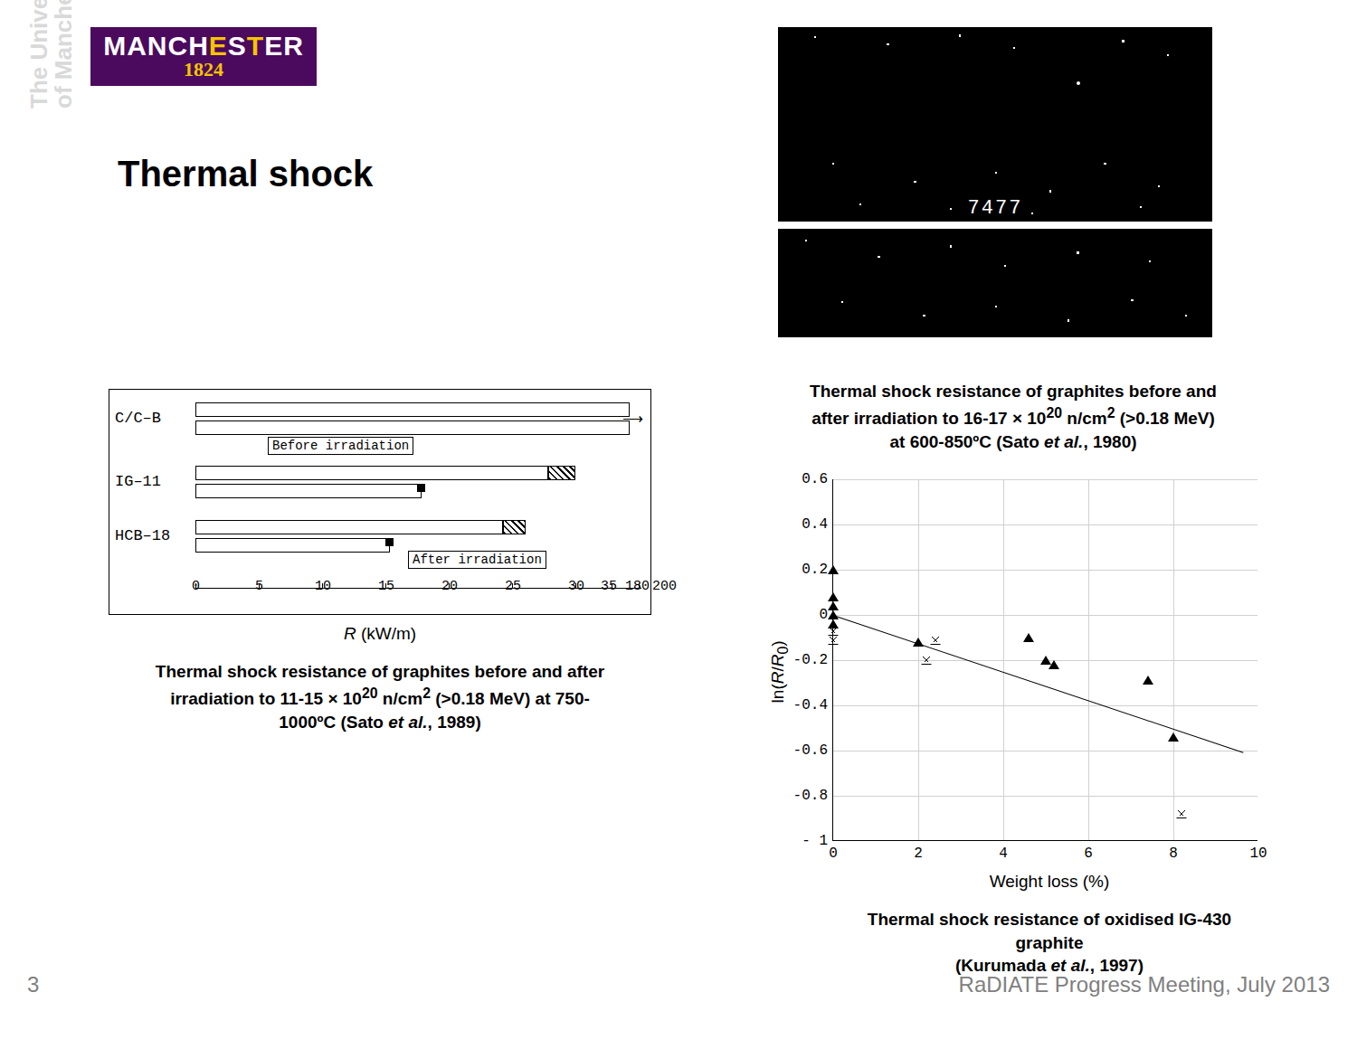MANCHESTER
1824
The University
of Manchester
Thermal shock
C/C–B IG–11 HCB–18
⟶
Before irradiation
After irradiation
0 5 10 15 20 25 30 35 180 200
R (kW/m)
Thermal shock resistance of graphites before and after
irradiation to 11-15 × 1020 n/cm2 (>0.18 MeV) at 750-
1000ºC (Sato et al., 1989)
7477
Thermal shock resistance of graphites before and
after irradiation to 16-17 × 1020 n/cm2 (>0.18 MeV)
at 600-850ºC (Sato et al., 1980)
ln(R/R0)
0.6 0.4 0.2 0 -0.2 -0.4 -0.6 -0.8 - 1 0 2 4 6 8 10
Weight loss (%)
Thermal shock resistance of oxidised IG-430 graphite
(Kurumada et al., 1997)
3
RaDIATE Progress Meeting, July 2013